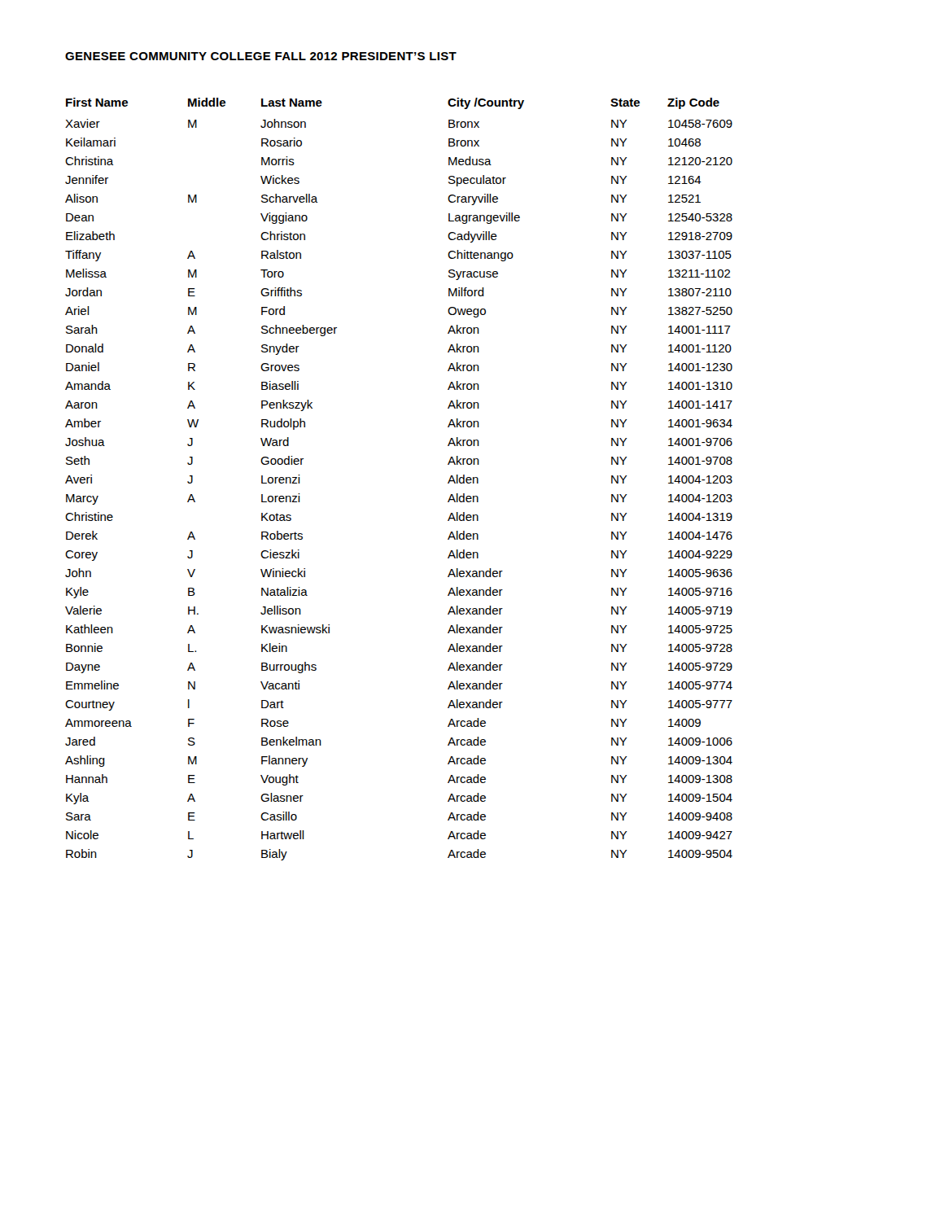GENESEE COMMUNITY COLLEGE FALL 2012 PRESIDENT’S LIST
| First Name | Middle | Last Name | City /Country | State | Zip Code |
| --- | --- | --- | --- | --- | --- |
| Xavier | M | Johnson | Bronx | NY | 10458-7609 |
| Keilamari | | Rosario | Bronx | NY | 10468 |
| Christina | | Morris | Medusa | NY | 12120-2120 |
| Jennifer | | Wickes | Speculator | NY | 12164 |
| Alison | M | Scharvella | Craryville | NY | 12521 |
| Dean | | Viggiano | Lagrangeville | NY | 12540-5328 |
| Elizabeth | | Christon | Cadyville | NY | 12918-2709 |
| Tiffany | A | Ralston | Chittenango | NY | 13037-1105 |
| Melissa | M | Toro | Syracuse | NY | 13211-1102 |
| Jordan | E | Griffiths | Milford | NY | 13807-2110 |
| Ariel | M | Ford | Owego | NY | 13827-5250 |
| Sarah | A | Schneeberger | Akron | NY | 14001-1117 |
| Donald | A | Snyder | Akron | NY | 14001-1120 |
| Daniel | R | Groves | Akron | NY | 14001-1230 |
| Amanda | K | Biaselli | Akron | NY | 14001-1310 |
| Aaron | A | Penkszyk | Akron | NY | 14001-1417 |
| Amber | W | Rudolph | Akron | NY | 14001-9634 |
| Joshua | J | Ward | Akron | NY | 14001-9706 |
| Seth | J | Goodier | Akron | NY | 14001-9708 |
| Averi | J | Lorenzi | Alden | NY | 14004-1203 |
| Marcy | A | Lorenzi | Alden | NY | 14004-1203 |
| Christine | | Kotas | Alden | NY | 14004-1319 |
| Derek | A | Roberts | Alden | NY | 14004-1476 |
| Corey | J | Cieszki | Alden | NY | 14004-9229 |
| John | V | Winiecki | Alexander | NY | 14005-9636 |
| Kyle | B | Natalizia | Alexander | NY | 14005-9716 |
| Valerie | H. | Jellison | Alexander | NY | 14005-9719 |
| Kathleen | A | Kwasniewski | Alexander | NY | 14005-9725 |
| Bonnie | L. | Klein | Alexander | NY | 14005-9728 |
| Dayne | A | Burroughs | Alexander | NY | 14005-9729 |
| Emmeline | N | Vacanti | Alexander | NY | 14005-9774 |
| Courtney | l | Dart | Alexander | NY | 14005-9777 |
| Ammoreena | F | Rose | Arcade | NY | 14009 |
| Jared | S | Benkelman | Arcade | NY | 14009-1006 |
| Ashling | M | Flannery | Arcade | NY | 14009-1304 |
| Hannah | E | Vought | Arcade | NY | 14009-1308 |
| Kyla | A | Glasner | Arcade | NY | 14009-1504 |
| Sara | E | Casillo | Arcade | NY | 14009-9408 |
| Nicole | L | Hartwell | Arcade | NY | 14009-9427 |
| Robin | J | Bialy | Arcade | NY | 14009-9504 |